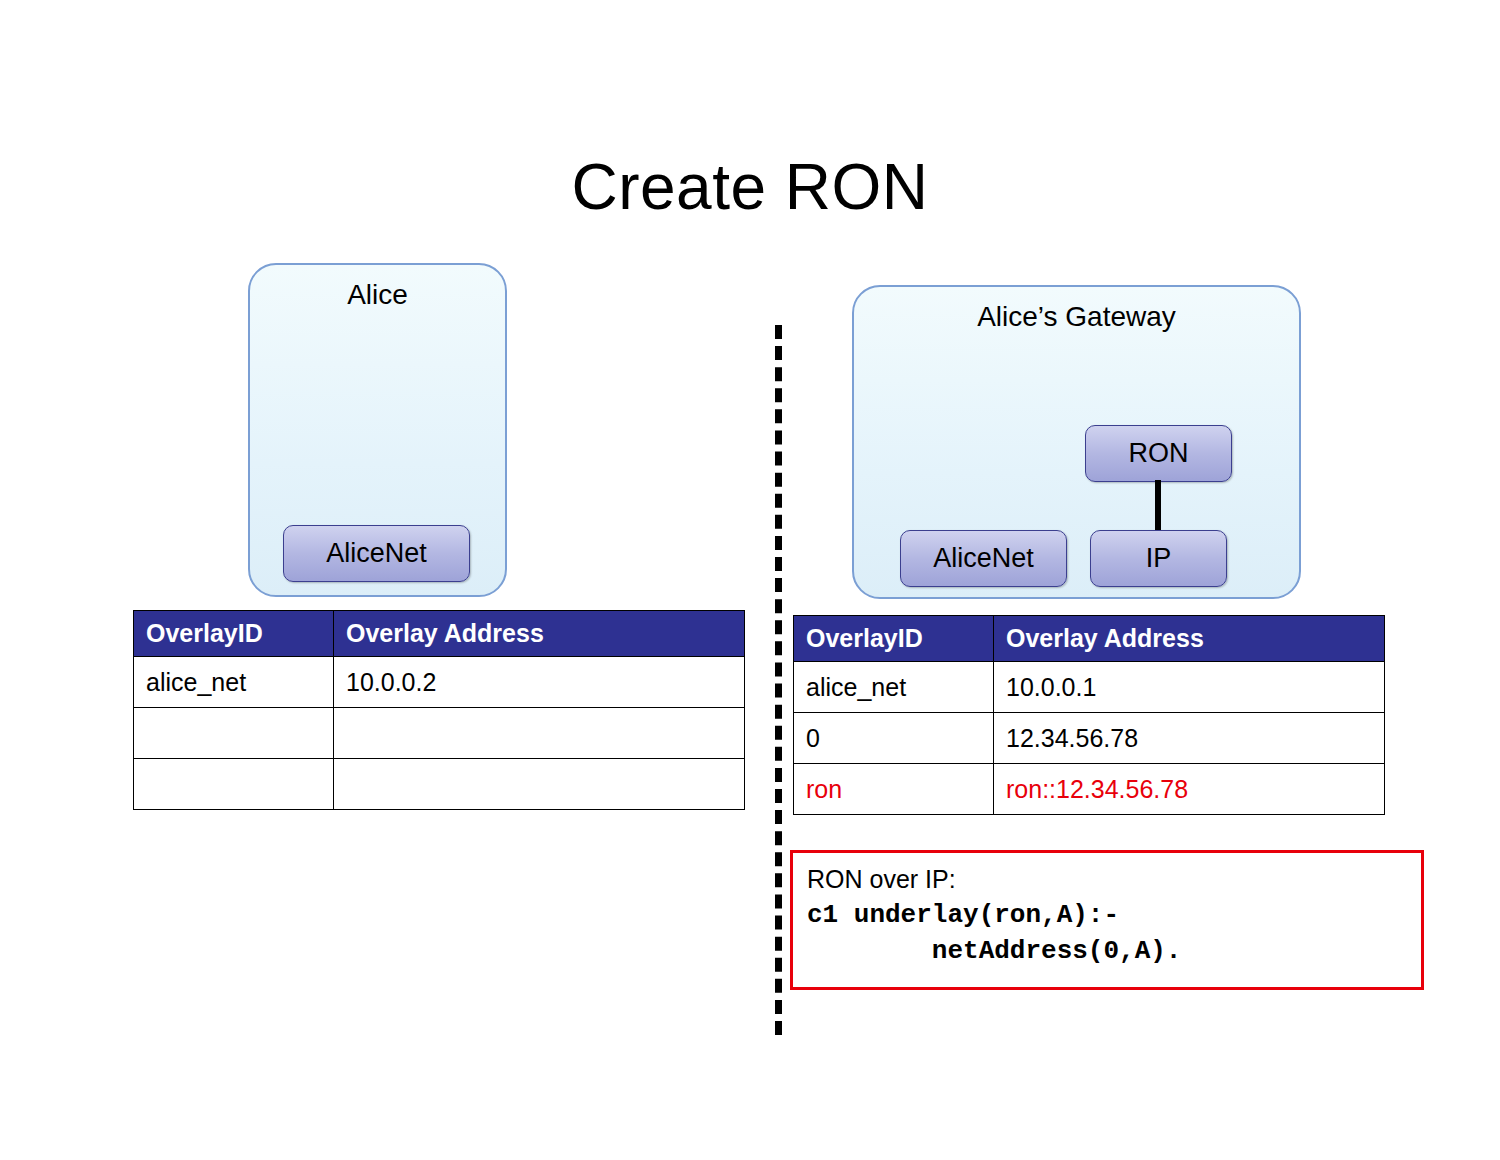Create RON
Alice
AliceNet
Alice’s Gateway
RON
AliceNet
IP
| OverlayID | Overlay Address |
| --- | --- |
| alice_net | 10.0.0.2 |
| OverlayID | Overlay Address |
| --- | --- |
| alice_net | 10.0.0.1 |
| 0 | 12.34.56.78 |
| ron | ron::12.34.56.78 |
RON over IP:
c1 underlay(ron,A):- netAddress(0,A).